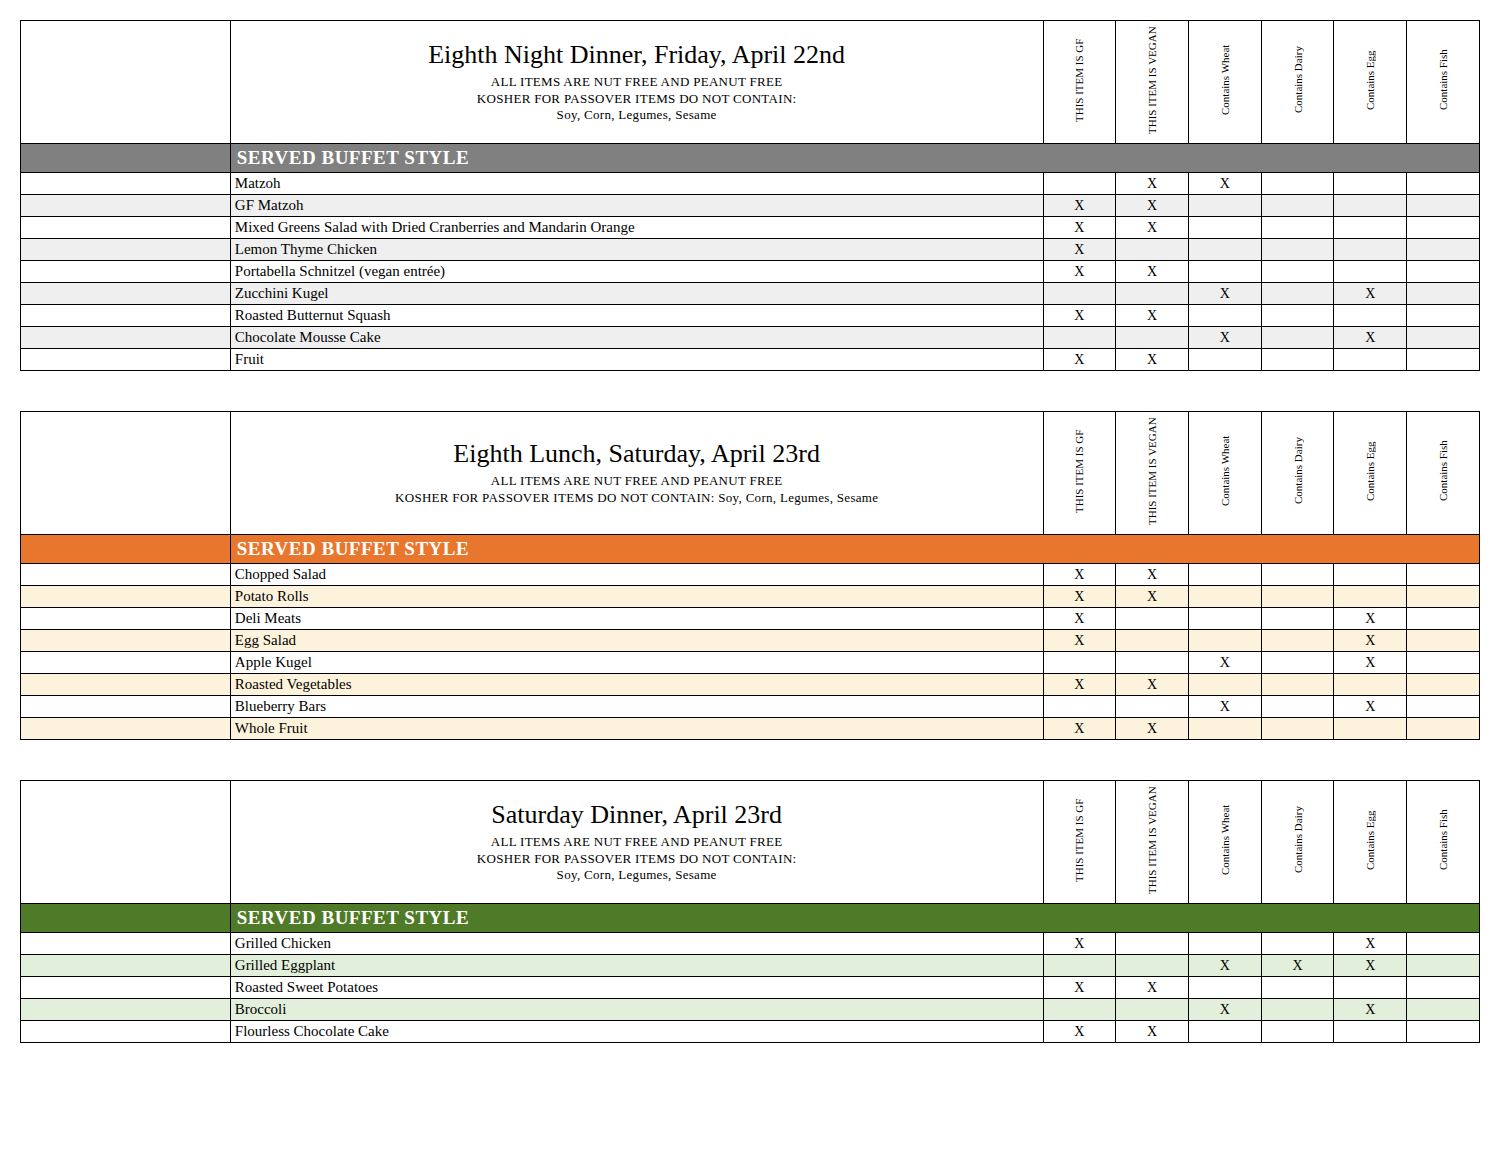| | Eighth Night Dinner, Friday, April 22nd ALL ITEMS ARE NUT FREE AND PEANUT FREE KOSHER FOR PASSOVER ITEMS DO NOT CONTAIN: Soy, Corn, Legumes, Sesame | THIS ITEM IS GF | THIS ITEM IS VEGAN | Contains Wheat | Contains Dairy | Contains Egg | Contains Fish |
| | SERVED BUFFET STYLE |
| | Matzoh | | X | X | | | |
| | GF Matzoh | X | X | | | | |
| | Mixed Greens Salad with Dried Cranberries and Mandarin Orange | X | X | | | | |
| | Lemon Thyme Chicken | X | | | | | |
| | Portabella Schnitzel (vegan entrée) | X | X | | | | |
| | Zucchini Kugel | | | X | | X | |
| | Roasted Butternut Squash | X | X | | | | |
| | Chocolate Mousse Cake | | | X | | X | |
| | Fruit | X | X | | | | |
| | Eighth Lunch, Saturday, April 23rd ALL ITEMS ARE NUT FREE AND PEANUT FREE KOSHER FOR PASSOVER ITEMS DO NOT CONTAIN: Soy, Corn, Legumes, Sesame | THIS ITEM IS GF | THIS ITEM IS VEGAN | Contains Wheat | Contains Dairy | Contains Egg | Contains Fish |
| | SERVED BUFFET STYLE |
| | Chopped Salad | X | X | | | | |
| | Potato Rolls | X | X | | | | |
| | Deli Meats | X | | | | X | |
| | Egg Salad | X | | | | X | |
| | Apple Kugel | | | X | | X | |
| | Roasted Vegetables | X | X | | | | |
| | Blueberry Bars | | | X | | X | |
| | Whole Fruit | X | X | | | | |
| | Saturday Dinner, April 23rd ALL ITEMS ARE NUT FREE AND PEANUT FREE KOSHER FOR PASSOVER ITEMS DO NOT CONTAIN: Soy, Corn, Legumes, Sesame | THIS ITEM IS GF | THIS ITEM IS VEGAN | Contains Wheat | Contains Dairy | Contains Egg | Contains Fish |
| | SERVED BUFFET STYLE |
| | Grilled Chicken | X | | | | X | |
| | Grilled Eggplant | | | X | X | X | |
| | Roasted Sweet Potatoes | X | X | | | | |
| | Broccoli | | | X | | X | |
| | Flourless Chocolate Cake | X | X | | | | |